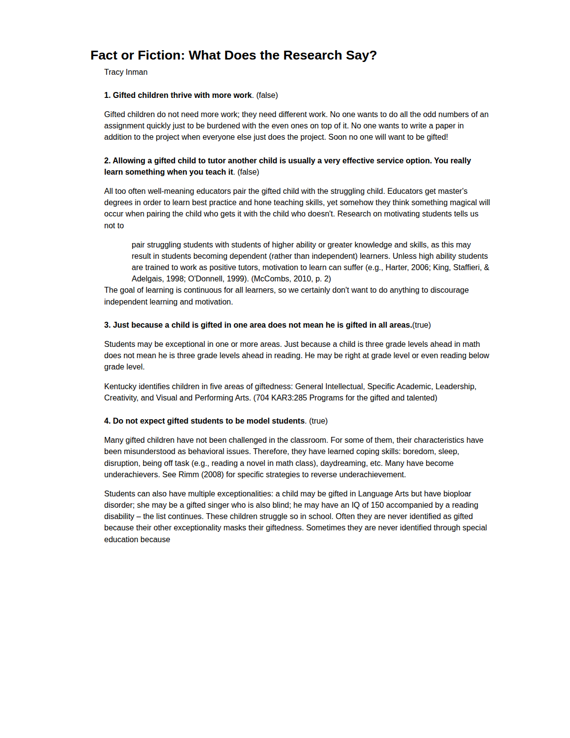Fact or Fiction: What Does the Research Say?
Tracy Inman
1. Gifted children thrive with more work. (false)
Gifted children do not need more work; they need different work. No one wants to do all the odd numbers of an assignment quickly just to be burdened with the even ones on top of it. No one wants to write a paper in addition to the project when everyone else just does the project. Soon no one will want to be gifted!
2. Allowing a gifted child to tutor another child is usually a very effective service option. You really learn something when you teach it. (false)
All too often well-meaning educators pair the gifted child with the struggling child. Educators get master's degrees in order to learn best practice and hone teaching skills, yet somehow they think something magical will occur when pairing the child who gets it with the child who doesn't. Research on motivating students tells us not to
pair struggling students with students of higher ability or greater knowledge and skills, as this may result in students becoming dependent (rather than independent) learners. Unless high ability students are trained to work as positive tutors, motivation to learn can suffer (e.g., Harter, 2006; King, Staffieri, & Adelgais, 1998; O'Donnell, 1999). (McCombs, 2010, p. 2)
The goal of learning is continuous for all learners, so we certainly don't want to do anything to discourage independent learning and motivation.
3. Just because a child is gifted in one area does not mean he is gifted in all areas.(true)
Students may be exceptional in one or more areas. Just because a child is three grade levels ahead in math does not mean he is three grade levels ahead in reading. He may be right at grade level or even reading below grade level.
Kentucky identifies children in five areas of giftedness: General Intellectual, Specific Academic, Leadership, Creativity, and Visual and Performing Arts. (704 KAR3:285 Programs for the gifted and talented)
4. Do not expect gifted students to be model students. (true)
Many gifted children have not been challenged in the classroom. For some of them, their characteristics have been misunderstood as behavioral issues. Therefore, they have learned coping skills: boredom, sleep, disruption, being off task (e.g., reading a novel in math class), daydreaming, etc. Many have become underachievers. See Rimm (2008) for specific strategies to reverse underachievement.
Students can also have multiple exceptionalities: a child may be gifted in Language Arts but have bioploar disorder; she may be a gifted singer who is also blind; he may have an IQ of 150 accompanied by a reading disability – the list continues. These children struggle so in school. Often they are never identified as gifted because their other exceptionality masks their giftedness. Sometimes they are never identified through special education because